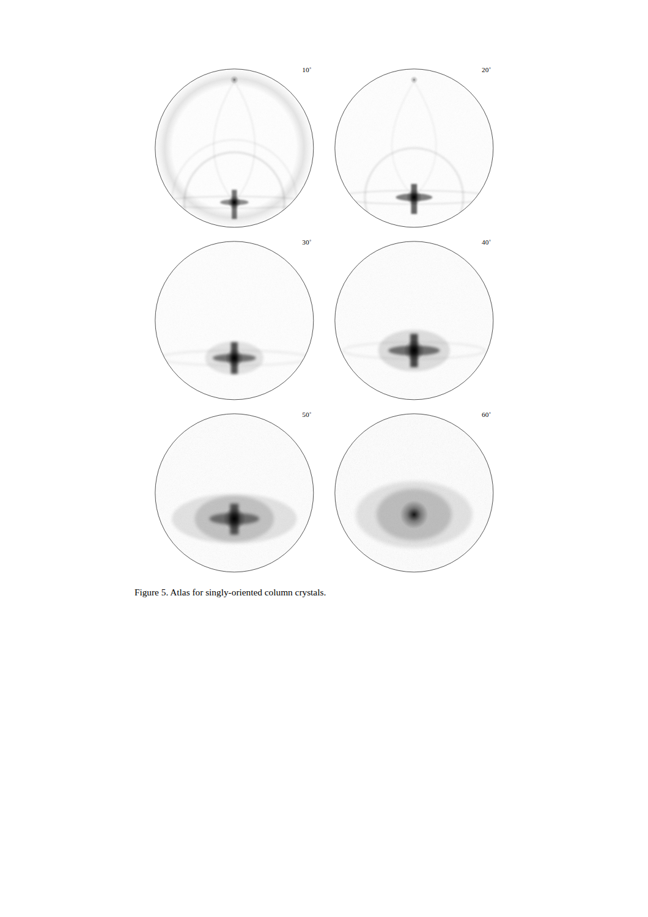10˚
20˚
30˚
40˚
50˚
60˚
Figure 5. Atlas for singly-oriented column crystals.